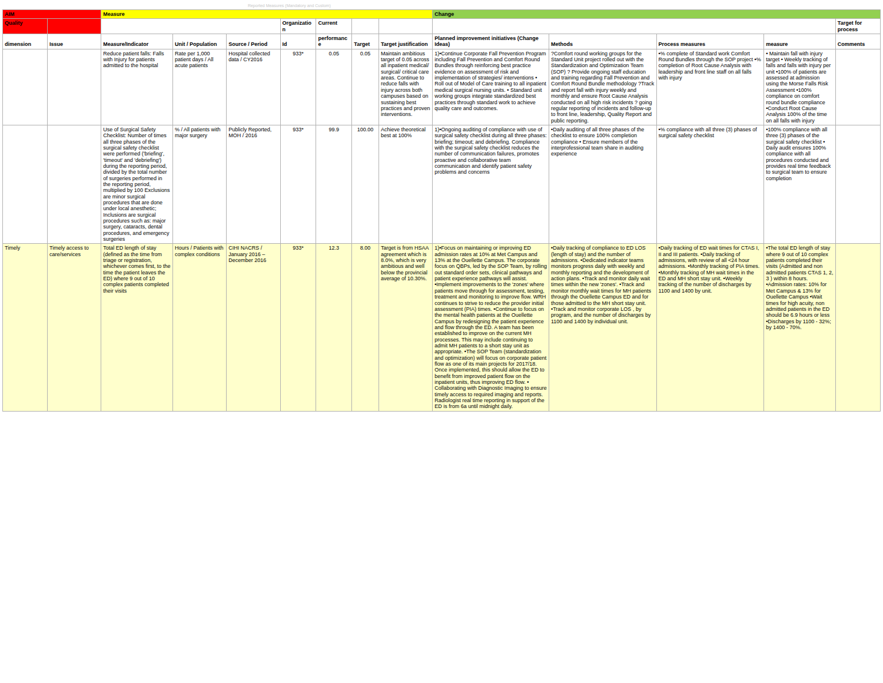| | Reported Measures (Mandatory and Custom) | |
| AIM | Measure | Change |
| Quality | | | Organization | Current | | | | Target for process |
| dimension | Issue | Measure/Indicator | Unit / Population | Source / Period | Id | performance | Target | Target justification | Planned improvement initiatives (Change Ideas) | Methods | Process measures | measure | Comments |
| | | Reduce patient falls: Falls with Injury for patients admitted to the hospital | Rate per 1,000 patient days / All acute patients | Hospital collected data / CY2016 | 933* | 0.05 | 0.05 | Maintain ambitious target of 0.05 across all inpatient medical/ surgical/ critical care areas. Continue to reduce falls with injury across both campuses based on sustaining best practices and proven interventions. | 1)•Continue Corporate Fall Prevention Program including Fall Prevention and Comfort Round Bundles through reinforcing best practice evidence on assessment of risk and implementation of strategies/ interventions • Roll out of Model of Care training to all inpatient medical surgical nursing units. • Standard unit working groups integrate standardized best practices through standard work to achieve quality care and outcomes. | ?Comfort round working groups for the Standard Unit project rolled out with the Standardization and Optimization Team (SOP) ? Provide ongoing staff education and training regarding Fall Prevention and Comfort Round Bundle methodology ?Track and report fall with injury weekly and monthly and ensure Root Cause Analysis conducted on all high risk incidents ? going regular reporting of incidents and follow-up to front line, leadership, Quality Report and public reporting. | •% complete of Standard work Comfort Round Bundles through the SOP project •% completion of Root Cause Analysis with leadership and front line staff on all falls with injury | • Maintain fall with injury target • Weekly tracking of falls and falls with injury per unit •100% of patients are assessed at admission using the Morse Falls Risk Assessment •100% compliance on comfort round bundle compliance •Conduct Root Cause Analysis 100% of the time on all falls with injury | |
| | | Use of Surgical Safety Checklist: Number of times all three phases of the surgical safety checklist were performed ('briefing', 'timeout' and 'debriefing') during the reporting period, divided by the total number of surgeries performed in the reporting period, multiplied by 100 Exclusions are minor surgical procedures that are done under local anesthetic; Inclusions are surgical procedures such as: major surgery, cataracts, dental procedures, and emergency surgeries | % / All patients with major surgery | Publicly Reported, MOH / 2016 | 933* | 99.9 | 100.00 | Achieve theoretical best at 100% | 1)•Ongoing auditing of compliance with use of surgical safety checklist during all three phases: briefing; timeout; and debriefing. Compliance with the surgical safety checklist reduces the number of communication failures, promotes proactive and collaborative team communication and identify patient safety problems and concerns | •Daily auditing of all three phases of the checklist to ensure 100% completion compliance • Ensure members of the interprofessional team share in auditing experience | •% compliance with all three (3) phases of surgical safety checklist | •100% compliance with all three (3) phases of the surgical safety checklist • Daily audit ensures 100% compliance with all procedures conducted and provides real time feedback to surgical team to ensure completion | |
| Timely | Timely access to care/services | Total ED length of stay (defined as the time from triage or registration, whichever comes first, to the time the patient leaves the ED) where 9 out of 10 complex patients completed their visits | Hours / Patients with complex conditions | CIHI NACRS / January 2016 – December 2016 | 933* | 12.3 | 8.00 | Target is from HSAA agreement which is 8.0%, which is very ambitious and well below the provincial average of 10.30%. | 1)•Focus on maintaining or improving ED admission rates at 10% at Met Campus and 13% at the Ouellette Campus. The corporate focus on QBPs, led by the SOP Team, by rolling out standard order sets, clinical pathways and patient experience pathways will assist. •Implement improvements to the 'zones' where patients move through for assessment, testing, treatment and monitoring to improve flow. WRH continues to strive to reduce the provider initial assessment (PIA) times. •Continue to focus on the mental health patients at the Ouellette Campus by redesigning the patient experience and flow through the ED. A team has been established to improve on the current MH processes. This may include continuing to admit MH patients to a short stay unit as appropriate. •The SOP Team (standardization and optimization) will focus on corporate patient flow as one of its main projects for 2017/18. Once implemented, this should allow the ED to benefit from improved patient flow on the inpatient units, thus improving ED flow. • Collaborating with Diagnostic Imaging to ensure timely access to required imaging and reports. Radiologist real time reporting in support of the ED is from 6a until midnight daily. | •Daily tracking of compliance to ED LOS (length of stay) and the number of admissions. •Dedicated indicator teams monitors progress daily with weekly and monthly reporting and the development of action plans. •Track and monitor daily wait times within the new 'zones'. •Track and monitor monthly wait times for MH patients through the Ouellette Campus ED and for those admitted to the MH short stay unit. •Track and monitor corporate LOS , by program, and the number of discharges by 1100 and 1400 by individual unit. | •Daily tracking of ED wait times for CTAS I, II and III patients. •Daily tracking of admissions, with review of all <24 hour admissions. •Monthly tracking of PIA times. •Monthly tracking of MH wait times in the ED and MH short stay unit. •Weekly tracking of the number of discharges by 1100 and 1400 by unit. | •The total ED length of stay where 9 out of 10 complex patients completed their visits (Admitted and non admitted patients CTAS 1, 2, 3 ) within 8 hours. •Admission rates: 10% for Met Campus & 13% for Ouellette Campus •Wait times for high acuity, non admitted patients in the ED should be 6.9 hours or less •Discharges by 1100 - 32%; by 1400 - 70%. | |